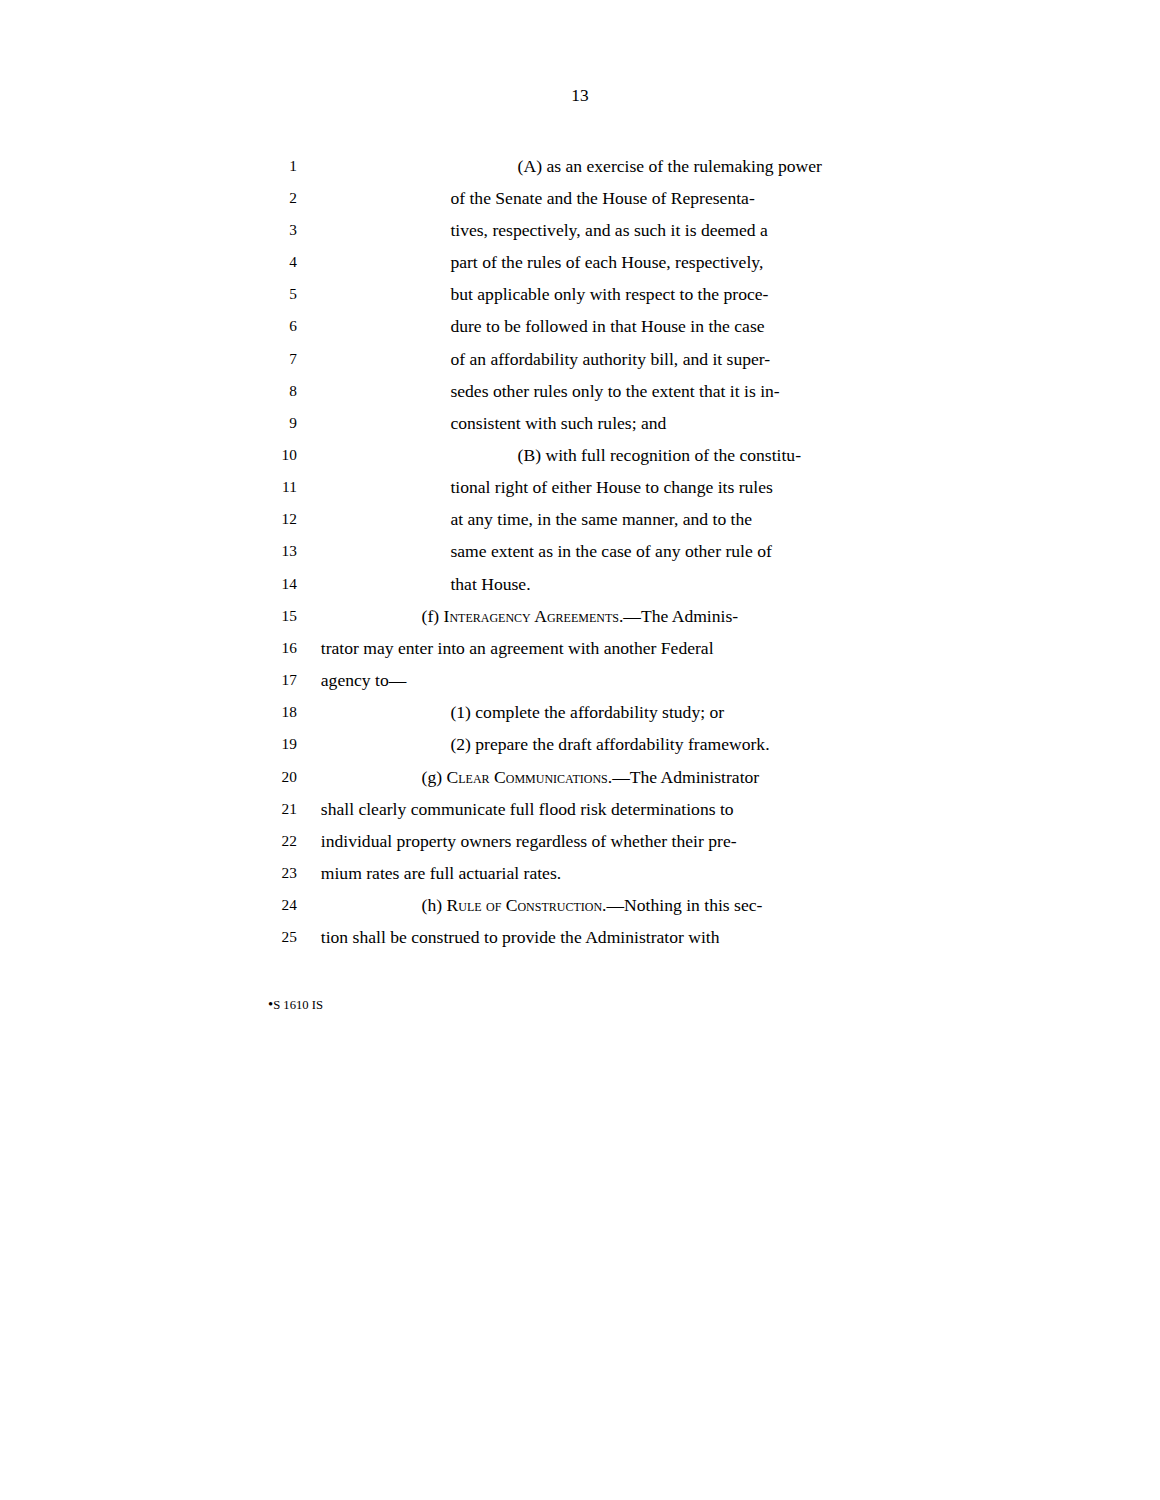13
(A) as an exercise of the rulemaking power
of the Senate and the House of Representa-
tives, respectively, and as such it is deemed a
part of the rules of each House, respectively,
but applicable only with respect to the proce-
dure to be followed in that House in the case
of an affordability authority bill, and it super-
sedes other rules only to the extent that it is in-
consistent with such rules; and
(B) with full recognition of the constitu-
tional right of either House to change its rules
at any time, in the same manner, and to the
same extent as in the case of any other rule of
that House.
(f) Interagency Agreements.—The Adminis-
trator may enter into an agreement with another Federal
agency to—
(1) complete the affordability study; or
(2) prepare the draft affordability framework.
(g) Clear Communications.—The Administrator
shall clearly communicate full flood risk determinations to
individual property owners regardless of whether their pre-
mium rates are full actuarial rates.
(h) Rule of Construction.—Nothing in this sec-
tion shall be construed to provide the Administrator with
•S 1610 IS